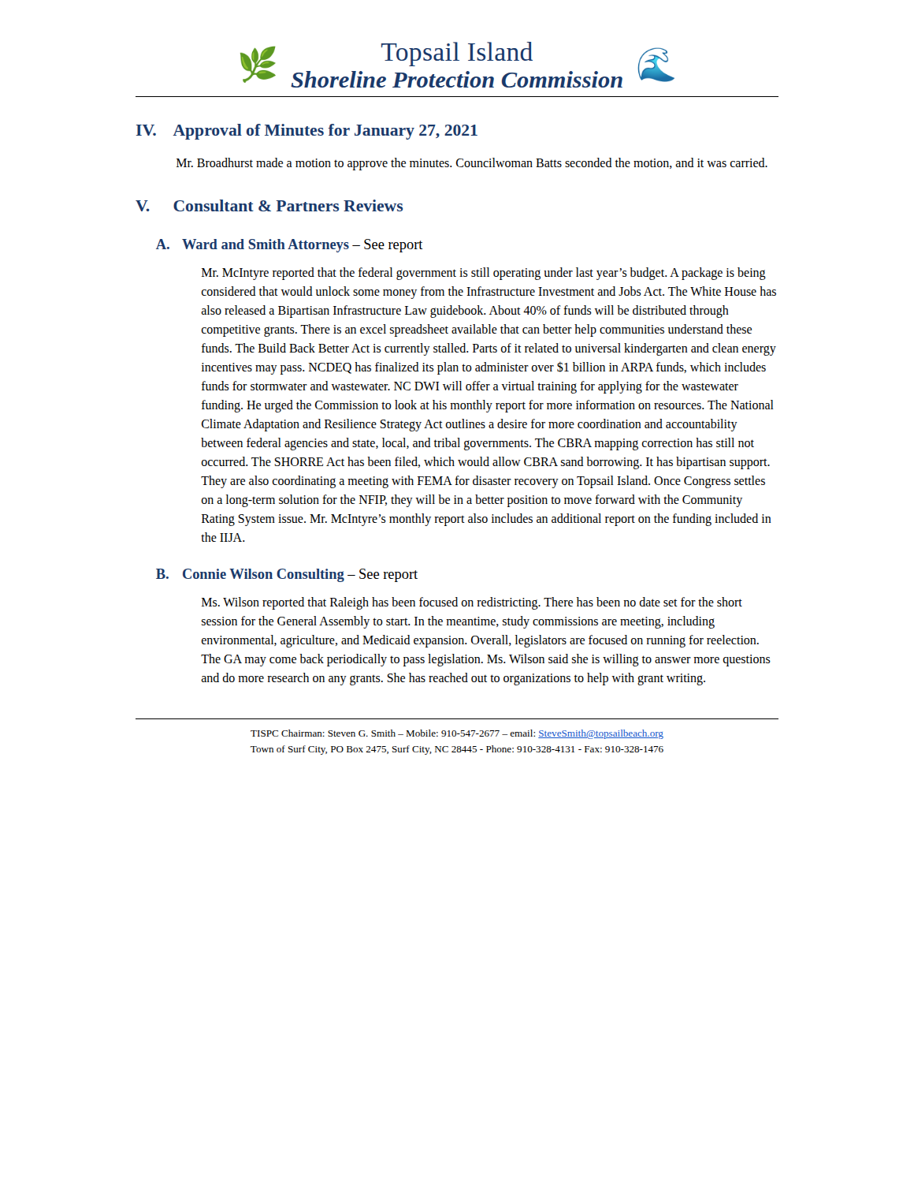🌿
Topsail Island
Shoreline Protection Commission
🌊
IV. Approval of Minutes for January 27, 2021
Mr. Broadhurst made a motion to approve the minutes. Councilwoman Batts seconded the motion, and it was carried.
V. Consultant & Partners Reviews
A. Ward and Smith Attorneys – See report
Mr. McIntyre reported that the federal government is still operating under last year’s budget. A package is being considered that would unlock some money from the Infrastructure Investment and Jobs Act. The White House has also released a Bipartisan Infrastructure Law guidebook. About 40% of funds will be distributed through competitive grants. There is an excel spreadsheet available that can better help communities understand these funds. The Build Back Better Act is currently stalled. Parts of it related to universal kindergarten and clean energy incentives may pass. NCDEQ has finalized its plan to administer over $1 billion in ARPA funds, which includes funds for stormwater and wastewater. NC DWI will offer a virtual training for applying for the wastewater funding. He urged the Commission to look at his monthly report for more information on resources. The National Climate Adaptation and Resilience Strategy Act outlines a desire for more coordination and accountability between federal agencies and state, local, and tribal governments. The CBRA mapping correction has still not occurred. The SHORRE Act has been filed, which would allow CBRA sand borrowing. It has bipartisan support. They are also coordinating a meeting with FEMA for disaster recovery on Topsail Island. Once Congress settles on a long-term solution for the NFIP, they will be in a better position to move forward with the Community Rating System issue. Mr. McIntyre’s monthly report also includes an additional report on the funding included in the IIJA.
B. Connie Wilson Consulting – See report
Ms. Wilson reported that Raleigh has been focused on redistricting. There has been no date set for the short session for the General Assembly to start. In the meantime, study commissions are meeting, including environmental, agriculture, and Medicaid expansion. Overall, legislators are focused on running for reelection. The GA may come back periodically to pass legislation. Ms. Wilson said she is willing to answer more questions and do more research on any grants. She has reached out to organizations to help with grant writing.
TISPC Chairman: Steven G. Smith – Mobile: 910-547-2677 – email: SteveSmith@topsailbeach.org
Town of Surf City, PO Box 2475, Surf City, NC 28445 - Phone: 910-328-4131 - Fax: 910-328-1476